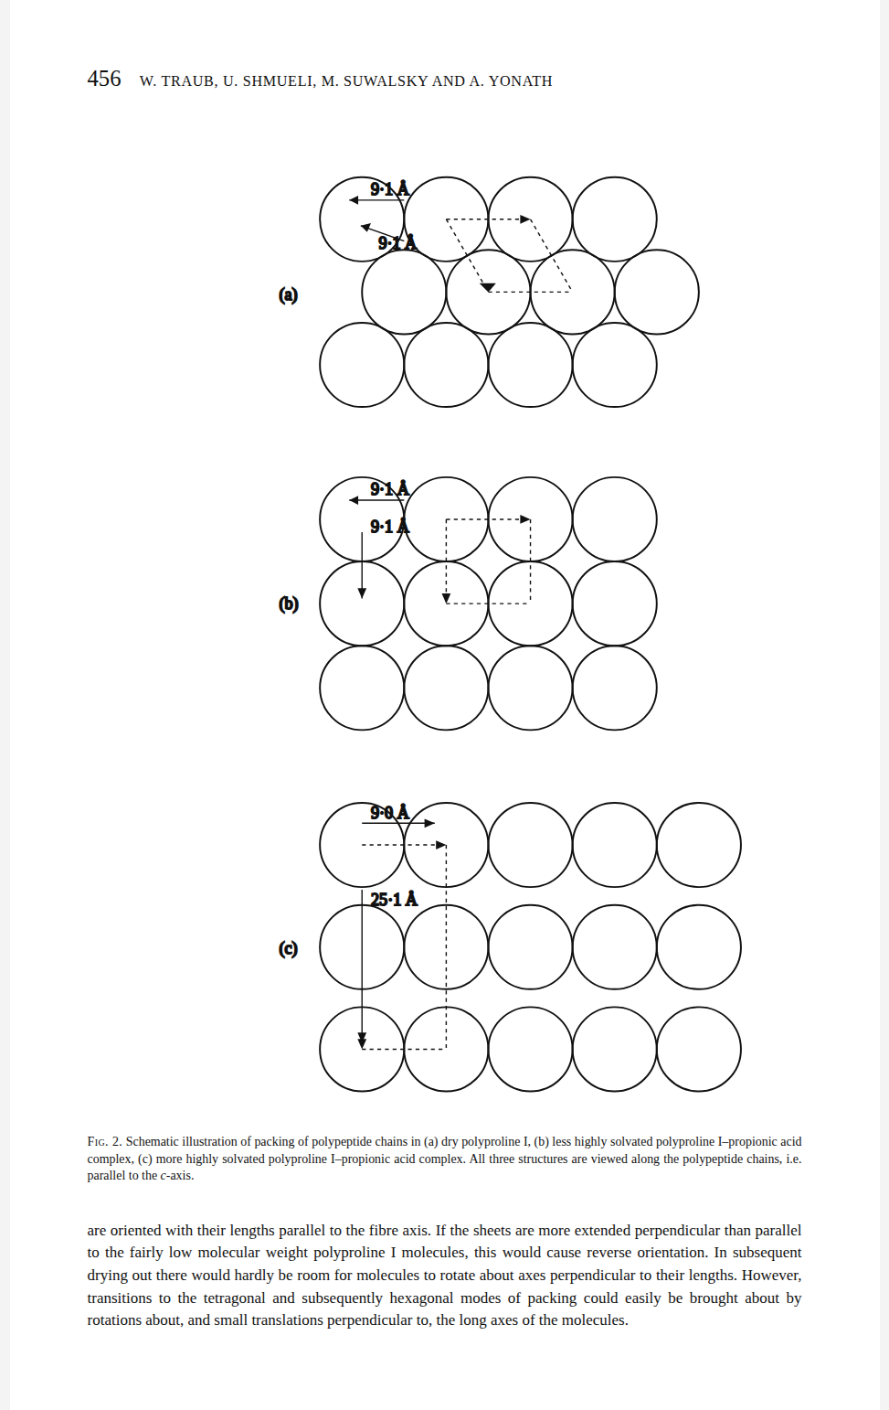456 W. TRAUB, U. SHMUELI, M. SUWALSKY AND A. YONATH
Schematic packing diagrams of polypeptide chains Three schematic diagrams, each showing circles representing polypeptide chains viewed end-on: (a) hexagonal close packing with 9.1 angstrom spacings, (b) tetragonal packing with 9.1 angstrom spacings, (c) a layered arrangement with 9.0 angstrom spacing within rows and 25.1 angstrom between rows. 9·1 Å 9·1 Å (a) 9·1 Å 9·1 Å (b) 9·0 Å 25·1 Å (c)
Fig. 2. Schematic illustration of packing of polypeptide chains in (a) dry polyproline I, (b) less highly solvated polyproline I–propionic acid complex, (c) more highly solvated polyproline I–propionic acid complex. All three structures are viewed along the polypeptide chains, i.e. parallel to the c-axis.
are oriented with their lengths parallel to the fibre axis. If the sheets are more extended perpendicular than parallel to the fairly low molecular weight polyproline I molecules, this would cause reverse orientation. In subsequent drying out there would hardly be room for molecules to rotate about axes perpendicular to their lengths. However, transitions to the tetragonal and subsequently hexagonal modes of packing could easily be brought about by rotations about, and small translations perpendicular to, the long axes of the molecules.